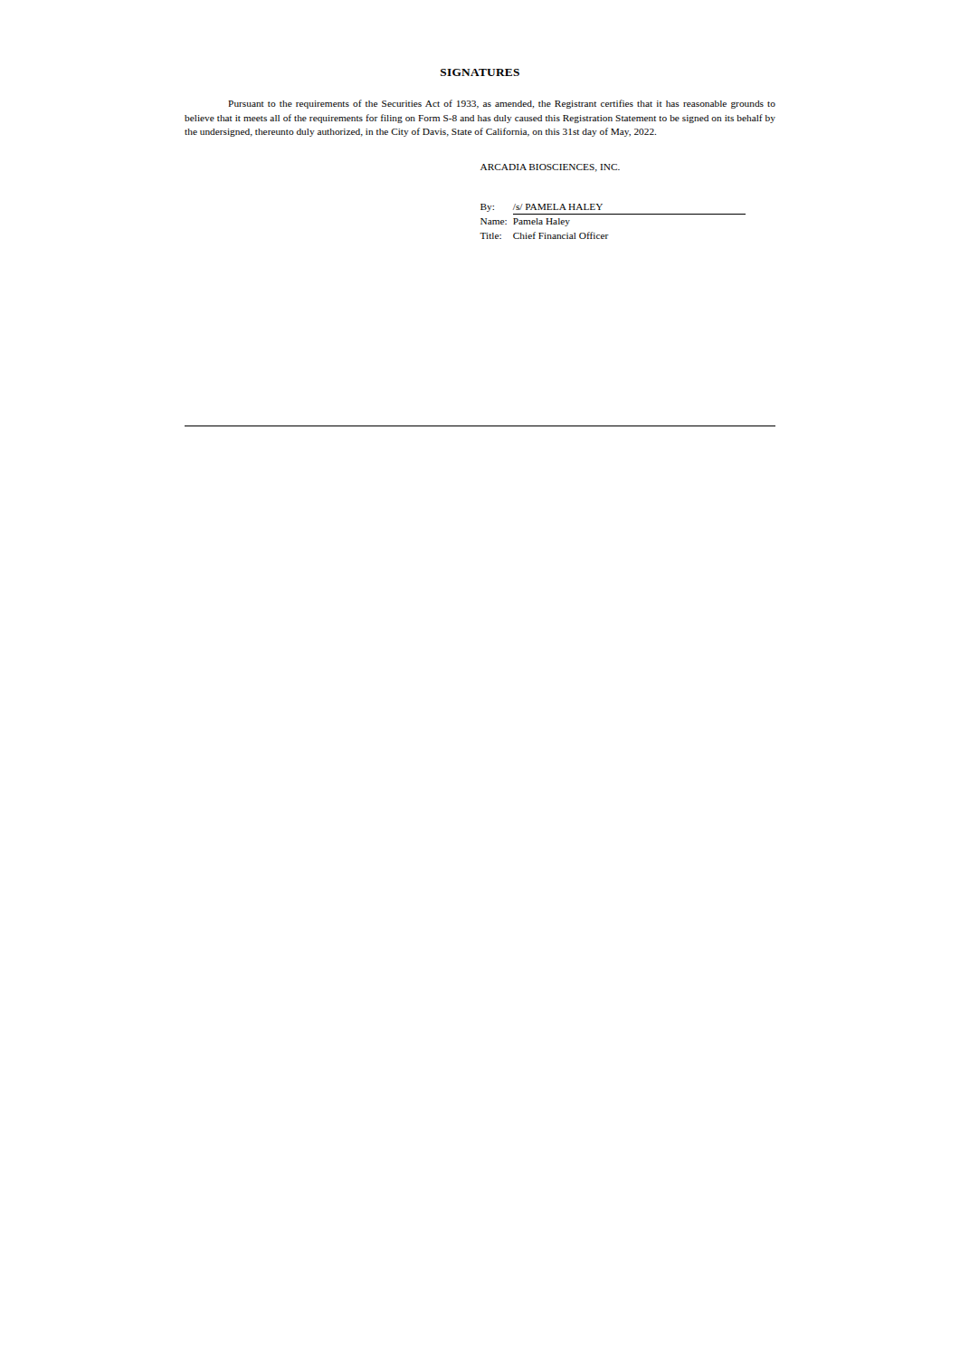SIGNATURES
Pursuant to the requirements of the Securities Act of 1933, as amended, the Registrant certifies that it has reasonable grounds to believe that it meets all of the requirements for filing on Form S-8 and has duly caused this Registration Statement to be signed on its behalf by the undersigned, thereunto duly authorized, in the City of Davis, State of California, on this 31st day of May, 2022.
ARCADIA BIOSCIENCES, INC.
| By: | /s/ PAMELA HALEY |
| Name: | Pamela Haley |
| Title: | Chief Financial Officer |